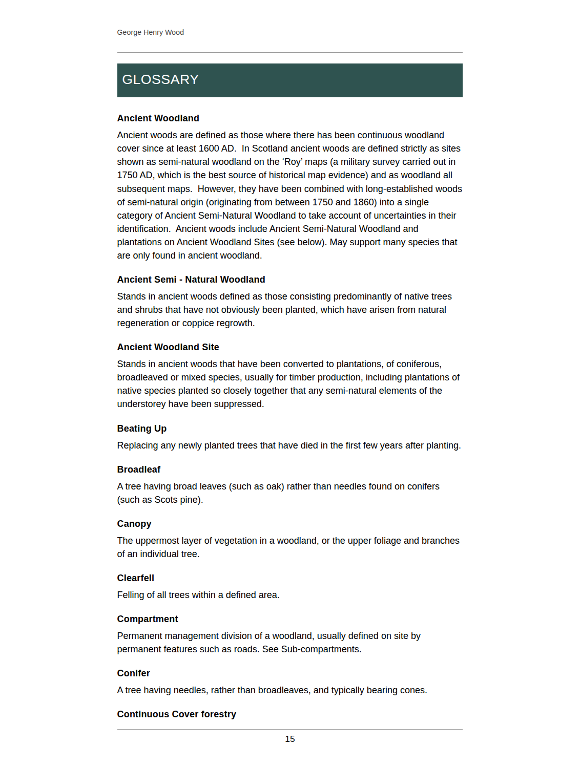George Henry Wood
GLOSSARY
Ancient Woodland
Ancient woods are defined as those where there has been continuous woodland cover since at least 1600 AD. In Scotland ancient woods are defined strictly as sites shown as semi-natural woodland on the ‘Roy’ maps (a military survey carried out in 1750 AD, which is the best source of historical map evidence) and as woodland all subsequent maps. However, they have been combined with long-established woods of semi-natural origin (originating from between 1750 and 1860) into a single category of Ancient Semi-Natural Woodland to take account of uncertainties in their identification. Ancient woods include Ancient Semi-Natural Woodland and plantations on Ancient Woodland Sites (see below). May support many species that are only found in ancient woodland.
Ancient Semi - Natural Woodland
Stands in ancient woods defined as those consisting predominantly of native trees and shrubs that have not obviously been planted, which have arisen from natural regeneration or coppice regrowth.
Ancient Woodland Site
Stands in ancient woods that have been converted to plantations, of coniferous, broadleaved or mixed species, usually for timber production, including plantations of native species planted so closely together that any semi-natural elements of the understorey have been suppressed.
Beating Up
Replacing any newly planted trees that have died in the first few years after planting.
Broadleaf
A tree having broad leaves (such as oak) rather than needles found on conifers (such as Scots pine).
Canopy
The uppermost layer of vegetation in a woodland, or the upper foliage and branches of an individual tree.
Clearfell
Felling of all trees within a defined area.
Compartment
Permanent management division of a woodland, usually defined on site by permanent features such as roads. See Sub-compartments.
Conifer
A tree having needles, rather than broadleaves, and typically bearing cones.
Continuous Cover forestry
15